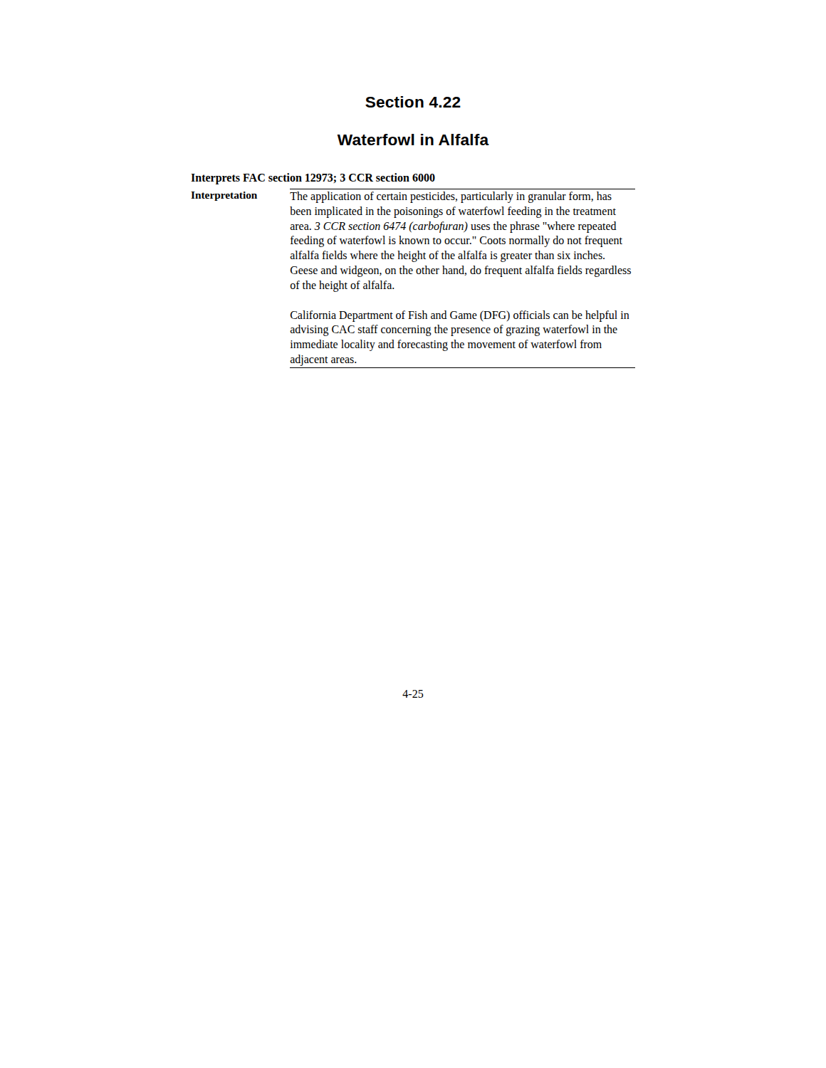Section 4.22
Waterfowl in Alfalfa
Interprets FAC section 12973; 3 CCR section 6000
| Interpretation | The application of certain pesticides, particularly in granular form, has been implicated in the poisonings of waterfowl feeding in the treatment area. 3 CCR section 6474 (carbofuran) uses the phrase "where repeated feeding of waterfowl is known to occur." Coots normally do not frequent alfalfa fields where the height of the alfalfa is greater than six inches. Geese and widgeon, on the other hand, do frequent alfalfa fields regardless of the height of alfalfa. California Department of Fish and Game (DFG) officials can be helpful in advising CAC staff concerning the presence of grazing waterfowl in the immediate locality and forecasting the movement of waterfowl from adjacent areas. |
4-25